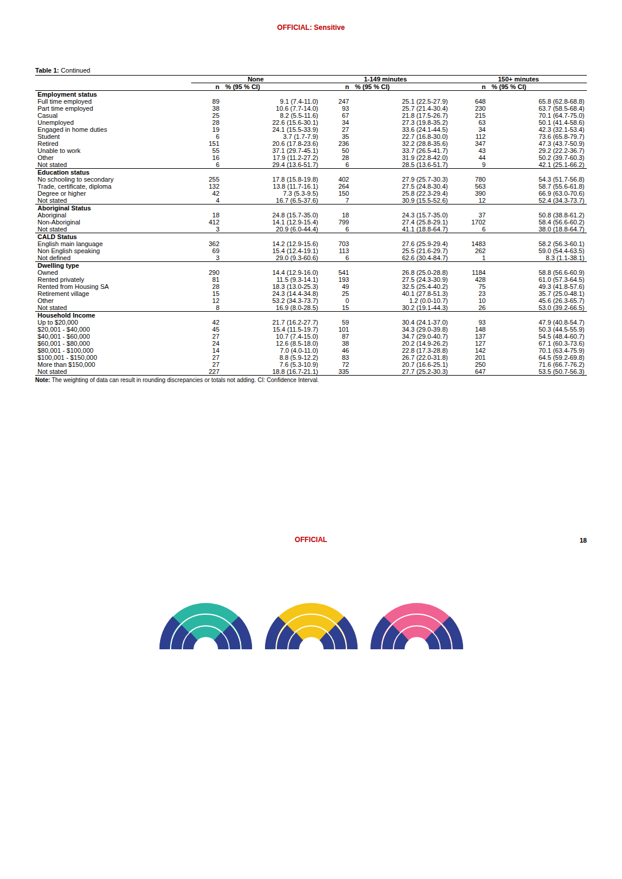OFFICIAL: Sensitive
Table 1: Continued
| | None | 1-149 minutes | 150+ minutes |
| --- | --- | --- | --- |
| | n | % (95 % CI) | n | % (95 % CI) | n | % (95 % CI) |
| Employment status | |
| Full time employed | 89 | 9.1 (7.4-11.0) | 247 | 25.1 (22.5-27.9) | 648 | 65.8 (62.8-68.8) |
| Part time employed | 38 | 10.6 (7.7-14.0) | 93 | 25.7 (21.4-30.4) | 230 | 63.7 (58.5-68.4) |
| Casual | 25 | 8.2 (5.5-11.6) | 67 | 21.8 (17.5-26.7) | 215 | 70.1 (64.7-75.0) |
| Unemployed | 28 | 22.6 (15.6-30.1) | 34 | 27.3 (19.8-35.2) | 63 | 50.1 (41.4-58.6) |
| Engaged in home duties | 19 | 24.1 (15.5-33.9) | 27 | 33.6 (24.1-44.5) | 34 | 42.3 (32.1-53.4) |
| Student | 6 | 3.7 (1.7-7.9) | 35 | 22.7 (16.8-30.0) | 112 | 73.6 (65.8-79.7) |
| Retired | 151 | 20.6 (17.8-23.6) | 236 | 32.2 (28.8-35.6) | 347 | 47.3 (43.7-50.9) |
| Unable to work | 55 | 37.1 (29.7-45.1) | 50 | 33.7 (26.5-41.7) | 43 | 29.2 (22.2-36.7) |
| Other | 16 | 17.9 (11.2-27.2) | 28 | 31.9 (22.8-42.0) | 44 | 50.2 (39.7-60.3) |
| Not stated | 6 | 29.4 (13.6-51.7) | 6 | 28.5 (13.6-51.7) | 9 | 42.1 (25.1-66.2) |
| Education status | |
| No schooling to secondary | 255 | 17.8 (15.8-19.8) | 402 | 27.9 (25.7-30.3) | 780 | 54.3 (51.7-56.8) |
| Trade, certificate, diploma | 132 | 13.8 (11.7-16.1) | 264 | 27.5 (24.8-30.4) | 563 | 58.7 (55.6-61.8) |
| Degree or higher | 42 | 7.3 (5.3-9.5) | 150 | 25.8 (22.3-29.4) | 390 | 66.9 (63.0-70.6) |
| Not stated | 4 | 16.7 (6.5-37.6) | 7 | 30.9 (15.5-52.6) | 12 | 52.4 (34.3-73.7) |
| Aboriginal Status | |
| Aboriginal | 18 | 24.8 (15.7-35.0) | 18 | 24.3 (15.7-35.0) | 37 | 50.8 (38.8-61.2) |
| Non-Aboriginal | 412 | 14.1 (12.9-15.4) | 799 | 27.4 (25.8-29.1) | 1702 | 58.4 (56.6-60.2) |
| Not stated | 3 | 20.9 (6.0-44.4) | 6 | 41.1 (18.8-64.7) | 6 | 38.0 (18.8-64.7) |
| CALD Status | |
| English main language | 362 | 14.2 (12.9-15.6) | 703 | 27.6 (25.9-29.4) | 1483 | 58.2 (56.3-60.1) |
| Non English speaking | 69 | 15.4 (12.4-19.1) | 113 | 25.5 (21.6-29.7) | 262 | 59.0 (54.4-63.5) |
| Not defined | 3 | 29.0 (9.3-60.6) | 6 | 62.6 (30.4-84.7) | 1 | 8.3 (1.1-38.1) |
| Dwelling type | |
| Owned | 290 | 14.4 (12.9-16.0) | 541 | 26.8 (25.0-28.8) | 1184 | 58.8 (56.6-60.9) |
| Rented privately | 81 | 11.5 (9.3-14.1) | 193 | 27.5 (24.3-30.9) | 428 | 61.0 (57.3-64.5) |
| Rented from Housing SA | 28 | 18.3 (13.0-25.3) | 49 | 32.5 (25.4-40.2) | 75 | 49.3 (41.8-57.6) |
| Retirement village | 15 | 24.3 (14.4-34.8) | 25 | 40.1 (27.8-51.3) | 23 | 35.7 (25.0-48.1) |
| Other | 12 | 53.2 (34.3-73.7) | 0 | 1.2 (0.0-10.7) | 10 | 45.6 (26.3-65.7) |
| Not stated | 8 | 16.9 (8.0-28.5) | 15 | 30.2 (19.1-44.3) | 26 | 53.0 (39.2-66.5) |
| Household Income | |
| Up to $20,000 | 42 | 21.7 (16.2-27.7) | 59 | 30.4 (24.1-37.0) | 93 | 47.9 (40.8-54.7) |
| $20,001 - $40,000 | 45 | 15.4 (11.5-19.7) | 101 | 34.3 (29.0-39.8) | 148 | 50.3 (44.5-55.9) |
| $40,001 - $60,000 | 27 | 10.7 (7.4-15.0) | 87 | 34.7 (29.0-40.7) | 137 | 54.5 (48.4-60.7) |
| $60,001 - $80,000 | 24 | 12.6 (8.5-18.0) | 38 | 20.2 (14.9-26.2) | 127 | 67.1 (60.3-73.6) |
| $80,001 - $100,000 | 14 | 7.0 (4.0-11.0) | 46 | 22.8 (17.3-28.8) | 142 | 70.1 (63.4-75.9) |
| $100,001 - $150,000 | 27 | 8.8 (5.9-12.2) | 83 | 26.7 (22.0-31.8) | 201 | 64.5 (59.2-69.8) |
| More than $150,000 | 27 | 7.6 (5.3-10.9) | 72 | 20.7 (16.6-25.1) | 250 | 71.6 (66.7-76.2) |
| Not stated | 227 | 18.8 (16.7-21.1) | 335 | 27.7 (25.2-30.3) | 647 | 53.5 (50.7-56.3) |
Note: The weighting of data can result in rounding discrepancies or totals not adding. CI: Confidence Interval.
OFFICIAL 18